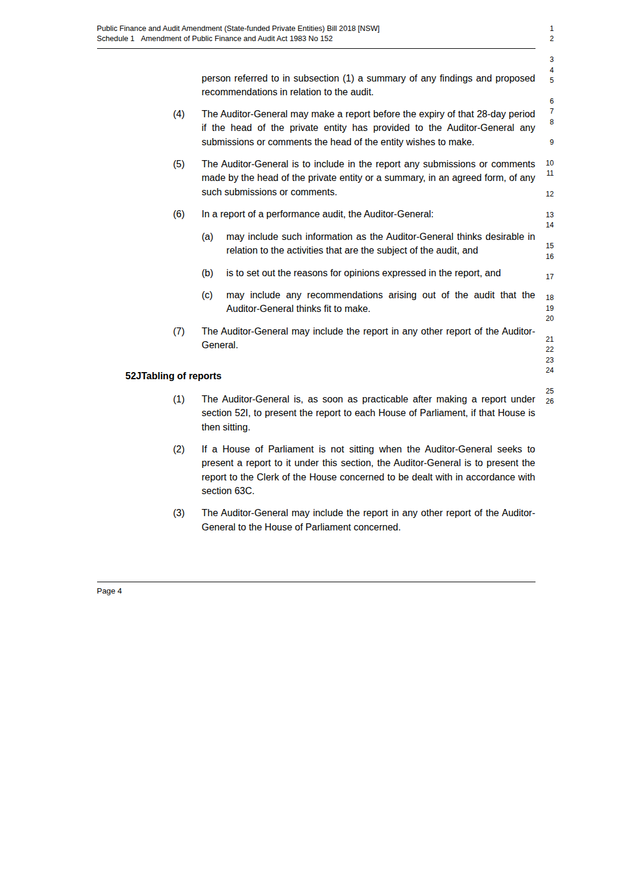Public Finance and Audit Amendment (State-funded Private Entities) Bill 2018 [NSW] Schedule 1 Amendment of Public Finance and Audit Act 1983 No 152
person referred to in subsection (1) a summary of any findings and proposed recommendations in relation to the audit.
(4)
The Auditor-General may make a report before the expiry of that 28-day period if the head of the private entity has provided to the Auditor-General any submissions or comments the head of the entity wishes to make.
(5)
The Auditor-General is to include in the report any submissions or comments made by the head of the private entity or a summary, in an agreed form, of any such submissions or comments.
(6)
In a report of a performance audit, the Auditor-General:
(a)
may include such information as the Auditor-General thinks desirable in relation to the activities that are the subject of the audit, and
(b)
is to set out the reasons for opinions expressed in the report, and
(c)
may include any recommendations arising out of the audit that the Auditor-General thinks fit to make.
(7)
The Auditor-General may include the report in any other report of the Auditor-General.
52J
Tabling of reports
(1)
The Auditor-General is, as soon as practicable after making a report under section 52I, to present the report to each House of Parliament, if that House is then sitting.
(2)
If a House of Parliament is not sitting when the Auditor-General seeks to present a report to it under this section, the Auditor-General is to present the report to the Clerk of the House concerned to be dealt with in accordance with section 63C.
(3)
The Auditor-General may include the report in any other report of the Auditor-General to the House of Parliament concerned.
1 2 3 4 5 6 7 8 9 10 11 12 13 14 15 16 17 18 19 20 21 22 23 24 25 26
Page 4